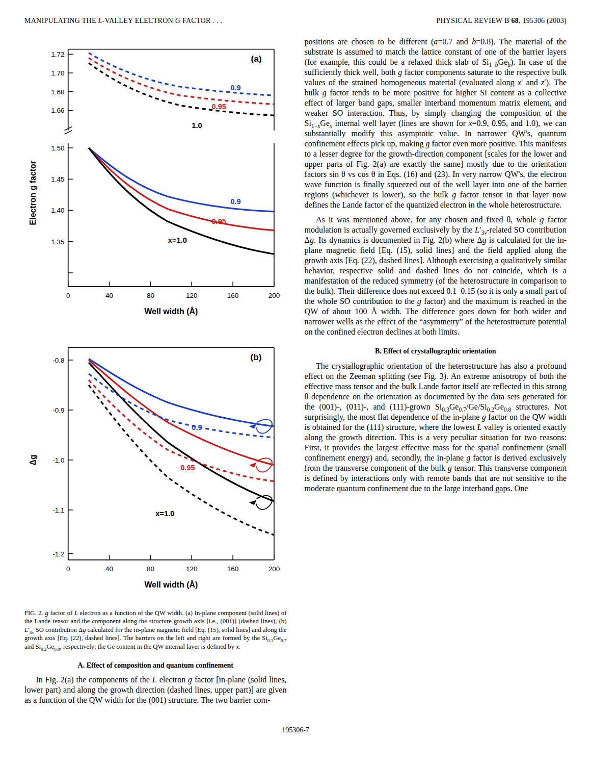Manipulating the L-valley electron g factor . . .
PHYSICAL REVIEW B 68, 195306 (2003)
Electron g factor 1.72 1.70 1.68 1.66 1.50 1.45 1.40 1.35 0 40 80 120 160 200 Well width (Å) (a) 0.9 0.95 1.0 0.9 0.95 x=1.0 Δg -0.8 -0.9 -1.0 -1.1 -1.2 0 40 80 120 160 200 Well width (Å) (b) 0.9 0.95 x=1.0
FIG. 2. g factor of L electron as a function of the QW width. (a) In-plane component (solid lines) of the Lande tensor and the component along the structure growth axis [i.e., (001)] (dashed lines); (b) L′3v SO contribution Δg calculated for the in-plane magnetic field [Eq. (15), solid lines] and along the growth axis [Eq. (22), dashed lines]. The barriers on the left and right are formed by the Si0.3Ge0.7 and Si0.2Ge0.8, respectively; the Ge content in the QW internal layer is defined by x.
A. Effect of composition and quantum confinement
In Fig. 2(a) the components of the L electron g factor [in-plane (solid lines, lower part) and along the growth direction (dashed lines, upper part)] are given as a function of the QW width for the (001) structure. The two barrier com-
positions are chosen to be different (a=0.7 and b=0.8). The material of the substrate is assumed to match the lattice constant of one of the barrier layers (for example, this could be a relaxed thick slab of Si1−bGeb). In case of the sufficiently thick well, both g factor components saturate to the respective bulk values of the strained homogeneous material (evaluated along x′ and z′). The bulk g factor tends to be more positive for higher Si content as a collective effect of larger band gaps, smaller interband momentum matrix element, and weaker SO interaction. Thus, by simply changing the composition of the Si1−xGex internal well layer (lines are shown for x=0.9, 0.95, and 1.0), we can substantially modify this asymptotic value. In narrower QW's, quantum confinement effects pick up, making g factor even more positive. This manifests to a lesser degree for the growth-direction component [scales for the lower and upper parts of Fig. 2(a) are exactly the same] mostly due to the orientation factors sin θ vs cos θ in Eqs. (16) and (23). In very narrow QW's, the electron wave function is finally squeezed out of the well layer into one of the barrier regions (whichever is lower), so the bulk g factor tensor in that layer now defines the Lande factor of the quantized electron in the whole heterostructure.
As it was mentioned above, for any chosen and fixed θ, whole g factor modulation is actually governed exclusively by the L′3v-related SO contribution Δg. Its dynamics is documented in Fig. 2(b) where Δg is calculated for the in-plane magnetic field [Eq. (15), solid lines] and the field applied along the growth axis [Eq. (22), dashed lines]. Although exercising a qualitatively similar behavior, respective solid and dashed lines do not coincide, which is a manifestation of the reduced symmetry (of the heterostructure in comparison to the bulk). Their difference does not exceed 0.1–0.15 (so it is only a small part of the whole SO contribution to the g factor) and the maximum is reached in the QW of about 100 Å width. The difference goes down for both wider and narrower wells as the effect of the “asymmetry” of the heterostructure potential on the confined electron declines at both limits.
B. Effect of crystallographic orientation
The crystallographic orientation of the heterostructure has also a profound effect on the Zeeman splitting (see Fig. 3). An extreme anisotropy of both the effective mass tensor and the bulk Lande factor itself are reflected in this strong θ dependence on the orientation as documented by the data sets generated for the (001)-, (011)-, and (111)-grown Si0.3Ge0.7/Ge/Si0.2Ge0.8 structures. Not surprisingly, the most flat dependence of the in-plane g factor on the QW width is obtained for the (111) structure, where the lowest L valley is oriented exactly along the growth direction. This is a very peculiar situation for two reasons: First, it provides the largest effective mass for the spatial confinement (small confinement energy) and, secondly, the in-plane g factor is derived exclusively from the transverse component of the bulk g tensor. This transverse component is defined by interactions only with remote bands that are not sensitive to the moderate quantum confinement due to the large interband gaps. One
195306-7